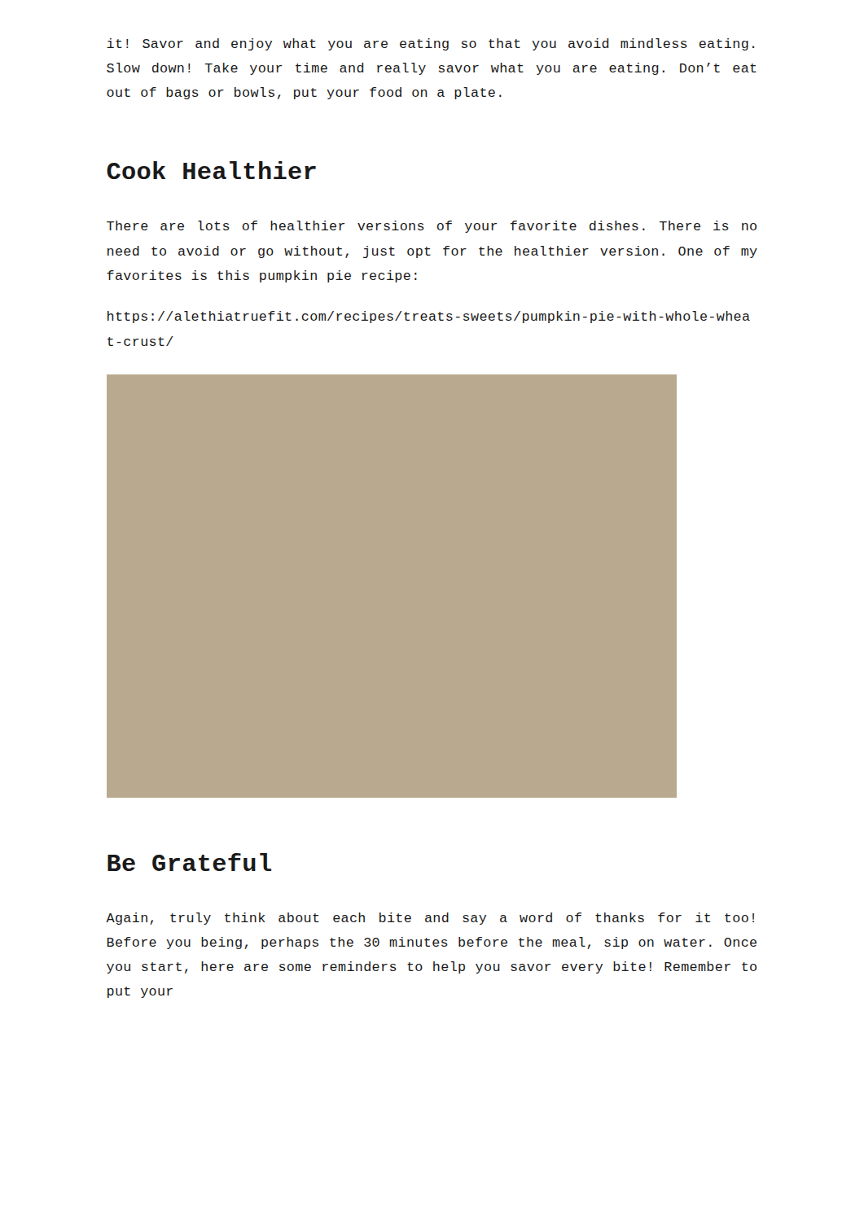it! Savor and enjoy what you are eating so that you avoid mindless eating. Slow down! Take your time and really savor what you are eating. Don’t eat out of bags or bowls, put your food on a plate.
Cook Healthier
There are lots of healthier versions of your favorite dishes. There is no need to avoid or go without, just opt for the healthier version. One of my favorites is this pumpkin pie recipe:
https://alethiatruefit.com/recipes/treats-sweets/pumpkin-pie-with-whole-wheat-crust/
Be Grateful
Again, truly think about each bite and say a word of thanks for it too! Before you being, perhaps the 30 minutes before the meal, sip on water. Once you start, here are some reminders to help you savor every bite! Remember to put your